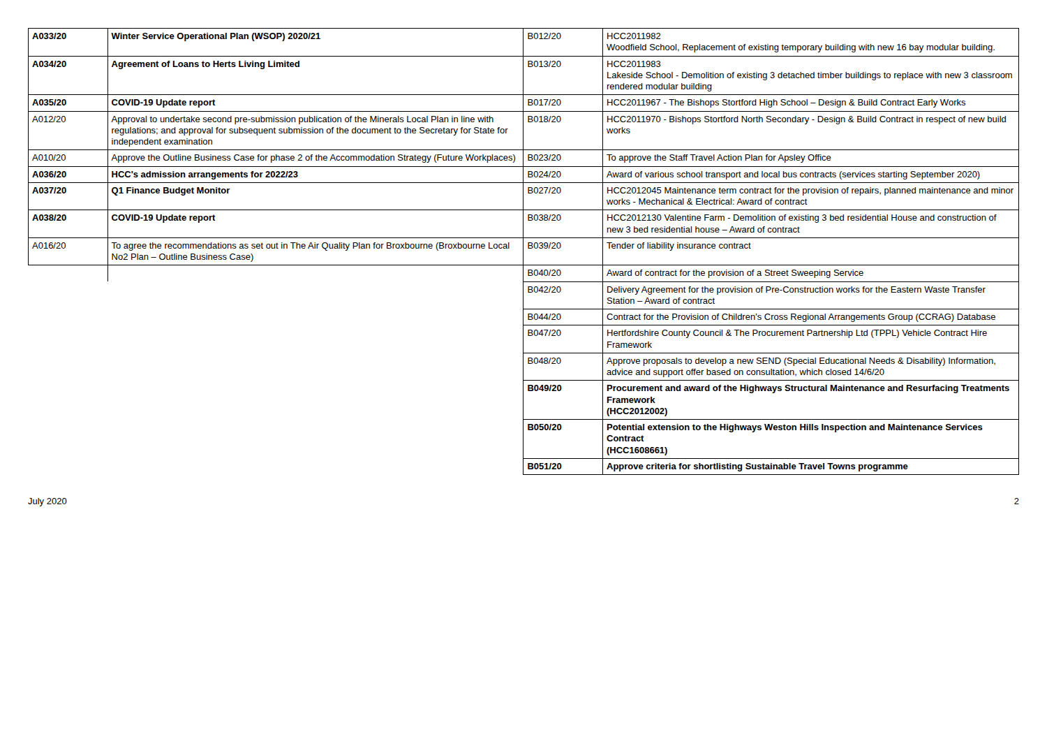| A033/20 | Winter Service Operational Plan (WSOP) 2020/21 | B012/20 | HCC2011982 Woodfield School, Replacement of existing temporary building with new 16 bay modular building. |
| A034/20 | Agreement of Loans to Herts Living Limited | B013/20 | HCC2011983 Lakeside School - Demolition of existing 3 detached timber buildings to replace with new 3 classroom rendered modular building |
| A035/20 | COVID-19 Update report | B017/20 | HCC2011967 - The Bishops Stortford High School – Design & Build Contract Early Works |
| A012/20 | Approval to undertake second pre-submission publication of the Minerals Local Plan in line with regulations; and approval for subsequent submission of the document to the Secretary for State for independent examination | B018/20 | HCC2011970 - Bishops Stortford North Secondary - Design & Build Contract in respect of new build works |
| A010/20 | Approve the Outline Business Case for phase 2 of the Accommodation Strategy (Future Workplaces) | B023/20 | To approve the Staff Travel Action Plan for Apsley Office |
| A036/20 | HCC's admission arrangements for 2022/23 | B024/20 | Award of various school transport and local bus contracts (services starting September 2020) |
| A037/20 | Q1 Finance Budget Monitor | B027/20 | HCC2012045 Maintenance term contract for the provision of repairs, planned maintenance and minor works - Mechanical & Electrical: Award of contract |
| A038/20 | COVID-19 Update report | B038/20 | HCC2012130 Valentine Farm - Demolition of existing 3 bed residential House and construction of new 3 bed residential house – Award of contract |
| A016/20 | To agree the recommendations as set out in The Air Quality Plan for Broxbourne (Broxbourne Local No2 Plan – Outline Business Case) | B039/20 | Tender of liability insurance contract |
| | | B040/20 | Award of contract for the provision of a Street Sweeping Service |
| | | B042/20 | Delivery Agreement for the provision of Pre-Construction works for the Eastern Waste Transfer Station – Award of contract |
| | | B044/20 | Contract for the Provision of Children's Cross Regional Arrangements Group (CCRAG) Database |
| | | B047/20 | Hertfordshire County Council & The Procurement Partnership Ltd (TPPL) Vehicle Contract Hire Framework |
| | | B048/20 | Approve proposals to develop a new SEND (Special Educational Needs & Disability) Information, advice and support offer based on consultation, which closed 14/6/20 |
| | | B049/20 | Procurement and award of the Highways Structural Maintenance and Resurfacing Treatments Framework (HCC2012002) |
| | | B050/20 | Potential extension to the Highways Weston Hills Inspection and Maintenance Services Contract (HCC1608661) |
| | | B051/20 | Approve criteria for shortlisting Sustainable Travel Towns programme |
July 2020 2